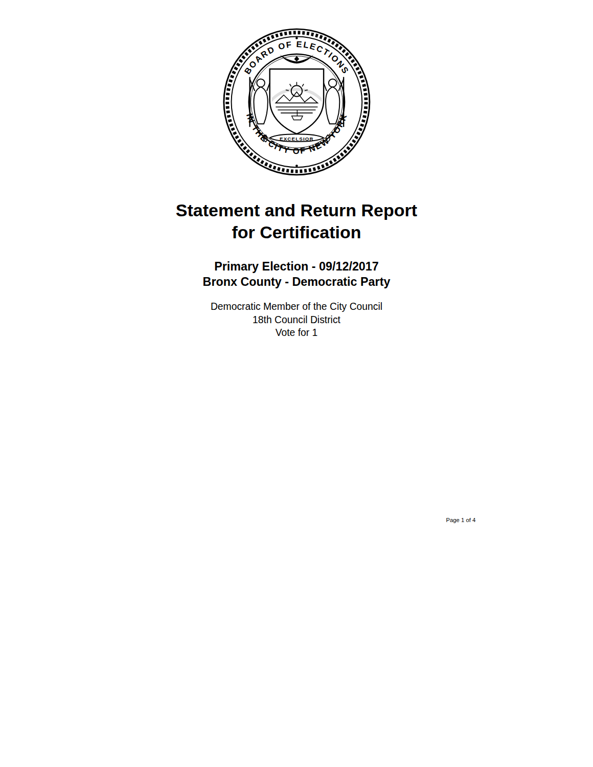BOARD OF ELECTIONS IN THE CITY OF NEW YORK EXCELSIOR
Statement and Return Report
for Certification
Primary Election - 09/12/2017
Bronx County - Democratic Party
Democratic Member of the City Council
18th Council District
Vote for 1
Page 1 of 4